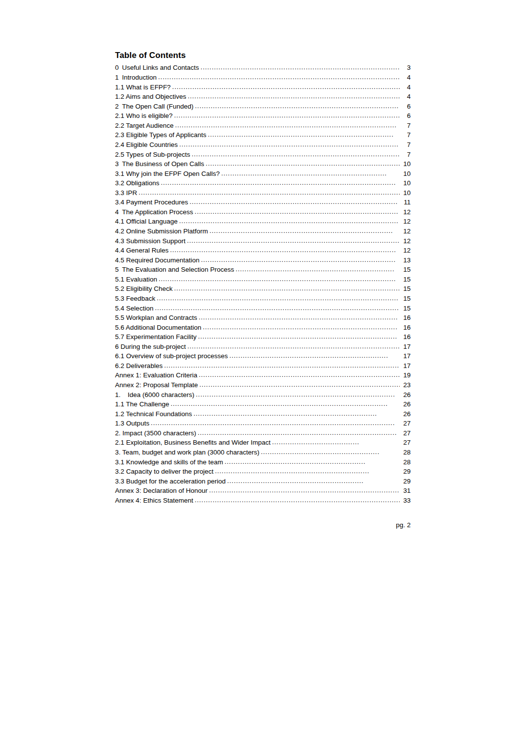Table of Contents
0 Useful Links and Contacts........................................................................................... 3
1 Introduction................................................................................................................. 4
1.1 What is EFPF?....................................................................................................... 4
1.2 Aims and Objectives............................................................................................... 4
2 The Open Call (Funded)........................................................................................... 6
2.1 Who is eligible?..................................................................................................... 6
2.2 Target Audience................................................................................................... 7
2.3 Eligible Types of Applicants................................................................................... 7
2.4 Eligible Countries.................................................................................................. 7
2.5 Types of Sub-projects............................................................................................. 7
3 The Business of Open Calls....................................................................................... 10
3.1 Why join the EFPF Open Calls?.......................................................................... 10
3.2 Obligations......................................................................................................... 10
3.3 IPR..................................................................................................................... 10
3.4 Payment Procedures............................................................................................. 11
4 The Application Process........................................................................................... 12
4.1 Official Language.................................................................................................. 12
4.2 Online Submission Platform.................................................................................. 12
4.3 Submission Support............................................................................................... 12
4.4 General Rules..................................................................................................... 12
4.5 Required Documentation....................................................................................... 13
5 The Evaluation and Selection Process....................................................................... 15
5.1 Evaluation.......................................................................................................... 15
5.2 Eligibility Check..................................................................................................... 15
5.3 Feedback............................................................................................................ 15
5.4 Selection............................................................................................................. 15
5.5 Workplan and Contracts......................................................................................... 16
5.6 Additional Documentation....................................................................................... 16
5.7 Experimentation Facility......................................................................................... 16
6 During the sub-project................................................................................................. 17
6.1 Overview of sub-project processes....................................................................... 17
6.2 Deliverables......................................................................................................... 17
Annex 1: Evaluation Criteria............................................................................................. 19
Annex 2: Proposal Template............................................................................................. 23
1. Idea (6000 characters)......................................................................................... 26
1.1 The Challenge................................................................................................. 26
1.2 Technical Foundations.................................................................................. 26
1.3 Outputs............................................................................................................. 27
2. Impact (3500 characters)......................................................................................... 27
2.1 Exploitation, Business Benefits and Wider Impact....................................... 27
3. Team, budget and work plan (3000 characters)..................................................... 28
3.1 Knowledge and skills of the team............................................................... 28
3.2 Capacity to deliver the project..................................................................... 29
3.3 Budget for the acceleration period............................................................. 29
Annex 3: Declaration of Honour....................................................................................... 31
Annex 4: Ethics Statement................................................................................................. 33
pg. 2